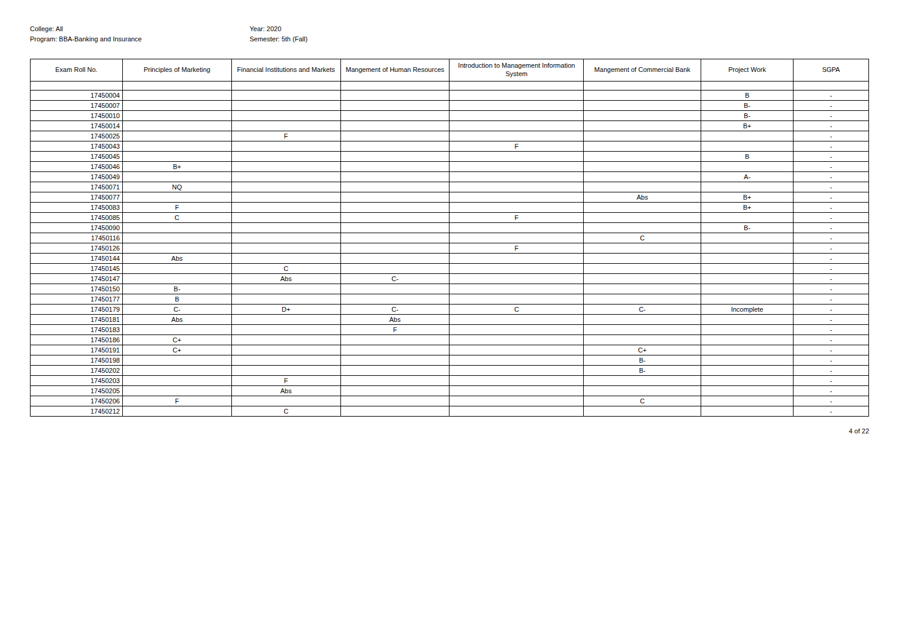College: All
Program: BBA-Banking and Insurance
Year: 2020
Semester: 5th (Fall)
| Exam Roll No. | Principles of Marketing | Financial Institutions and Markets | Mangement of Human Resources | Introduction to Management Information System | Mangement of Commercial Bank | Project Work | SGPA |
| --- | --- | --- | --- | --- | --- | --- | --- |
| 17450004 | | | | | | B | - |
| 17450007 | | | | | | B- | - |
| 17450010 | | | | | | B- | - |
| 17450014 | | | | | | B+ | - |
| 17450025 | | F | | | | | - |
| 17450043 | | | | F | | | - |
| 17450045 | | | | | | B | - |
| 17450046 | B+ | | | | | | - |
| 17450049 | | | | | | A- | - |
| 17450071 | NQ | | | | | | - |
| 17450077 | | | | | Abs | B+ | - |
| 17450083 | F | | | | | B+ | - |
| 17450085 | C | | | F | | | - |
| 17450090 | | | | | | B- | - |
| 17450116 | | | | | C | | - |
| 17450126 | | | | F | | | - |
| 17450144 | Abs | | | | | | - |
| 17450145 | | C | | | | | - |
| 17450147 | | Abs | C- | | | | - |
| 17450150 | B- | | | | | | - |
| 17450177 | B | | | | | | - |
| 17450179 | C- | D+ | C- | C | C- | Incomplete | - |
| 17450181 | Abs | | Abs | | | | - |
| 17450183 | | | F | | | | - |
| 17450186 | C+ | | | | | | - |
| 17450191 | C+ | | | | C+ | | - |
| 17450198 | | | | | B- | | - |
| 17450202 | | | | | B- | | - |
| 17450203 | | F | | | | | - |
| 17450205 | | Abs | | | | | - |
| 17450206 | F | | | | C | | - |
| 17450212 | | C | | | | | - |
4 of 22